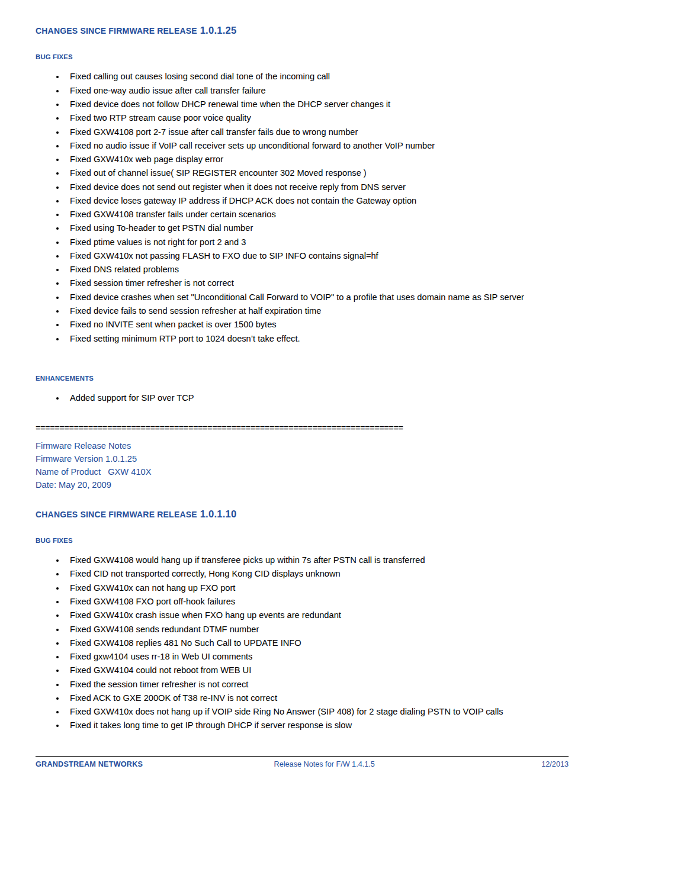CHANGES SINCE FIRMWARE RELEASE 1.0.1.25
BUG FIXES
Fixed calling out causes losing second dial tone of the incoming call
Fixed one-way audio issue after call transfer failure
Fixed device does not follow DHCP renewal time when the DHCP server changes it
Fixed two RTP stream cause poor voice quality
Fixed GXW4108 port 2-7 issue after call transfer fails due to wrong number
Fixed no audio issue if VoIP call receiver sets up unconditional forward to another VoIP number
Fixed GXW410x web page display error
Fixed out of channel issue( SIP REGISTER encounter 302 Moved response )
Fixed device does not send out register when it does not receive reply from DNS server
Fixed device loses gateway IP address if DHCP ACK does not contain the Gateway option
Fixed GXW4108 transfer fails under certain scenarios
Fixed using To-header to get PSTN dial number
Fixed ptime values is not right for port 2 and 3
Fixed GXW410x not passing FLASH to FXO due to SIP INFO contains signal=hf
Fixed DNS related problems
Fixed session timer refresher is not correct
Fixed device crashes when set "Unconditional Call Forward to VOIP" to a profile that uses domain name as SIP server
Fixed device fails to send session refresher at half expiration time
Fixed no INVITE sent when packet is over 1500 bytes
Fixed setting minimum RTP port to 1024 doesn’t take effect.
ENHANCEMENTS
Added support for SIP over TCP
=============================================================================
Firmware Release Notes
Firmware Version 1.0.1.25
Name of Product GXW 410X
Date: May 20, 2009
CHANGES SINCE FIRMWARE RELEASE 1.0.1.10
BUG FIXES
Fixed GXW4108 would hang up if transferee picks up within 7s after PSTN call is transferred
Fixed CID not transported correctly, Hong Kong CID displays unknown
Fixed GXW410x can not hang up FXO port
Fixed GXW4108 FXO port off-hook failures
Fixed GXW410x crash issue when FXO hang up events are redundant
Fixed GXW4108 sends redundant DTMF number
Fixed GXW4108 replies 481 No Such Call to UPDATE INFO
Fixed gxw4104 uses rr-18 in Web UI comments
Fixed GXW4104 could not reboot from WEB UI
Fixed the session timer refresher is not correct
Fixed ACK to GXE 200OK of T38 re-INV is not correct
Fixed GXW410x does not hang up if VOIP side Ring No Answer (SIP 408) for 2 stage dialing PSTN to VOIP calls
Fixed it takes long time to get IP through DHCP if server response is slow
GRANDSTREAM NETWORKS
Release Notes for F/W 1.4.1.5
12/2013